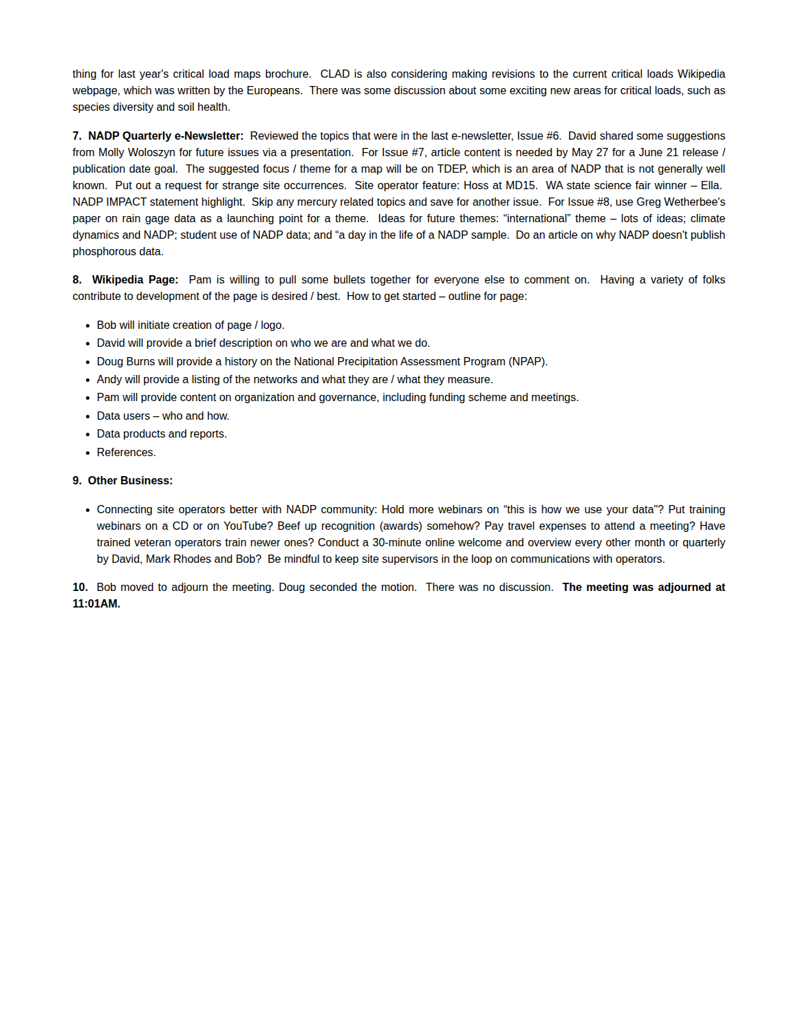thing for last year's critical load maps brochure. CLAD is also considering making revisions to the current critical loads Wikipedia webpage, which was written by the Europeans. There was some discussion about some exciting new areas for critical loads, such as species diversity and soil health.
7. NADP Quarterly e-Newsletter: Reviewed the topics that were in the last e-newsletter, Issue #6. David shared some suggestions from Molly Woloszyn for future issues via a presentation. For Issue #7, article content is needed by May 27 for a June 21 release / publication date goal. The suggested focus / theme for a map will be on TDEP, which is an area of NADP that is not generally well known. Put out a request for strange site occurrences. Site operator feature: Hoss at MD15. WA state science fair winner – Ella. NADP IMPACT statement highlight. Skip any mercury related topics and save for another issue. For Issue #8, use Greg Wetherbee's paper on rain gage data as a launching point for a theme. Ideas for future themes: “international” theme – lots of ideas; climate dynamics and NADP; student use of NADP data; and “a day in the life of a NADP sample. Do an article on why NADP doesn't publish phosphorous data.
8. Wikipedia Page: Pam is willing to pull some bullets together for everyone else to comment on. Having a variety of folks contribute to development of the page is desired / best. How to get started – outline for page:
Bob will initiate creation of page / logo.
David will provide a brief description on who we are and what we do.
Doug Burns will provide a history on the National Precipitation Assessment Program (NPAP).
Andy will provide a listing of the networks and what they are / what they measure.
Pam will provide content on organization and governance, including funding scheme and meetings.
Data users – who and how.
Data products and reports.
References.
9. Other Business:
Connecting site operators better with NADP community: Hold more webinars on “this is how we use your data"? Put training webinars on a CD or on YouTube? Beef up recognition (awards) somehow? Pay travel expenses to attend a meeting? Have trained veteran operators train newer ones? Conduct a 30-minute online welcome and overview every other month or quarterly by David, Mark Rhodes and Bob? Be mindful to keep site supervisors in the loop on communications with operators.
10. Bob moved to adjourn the meeting. Doug seconded the motion. There was no discussion. The meeting was adjourned at 11:01AM.